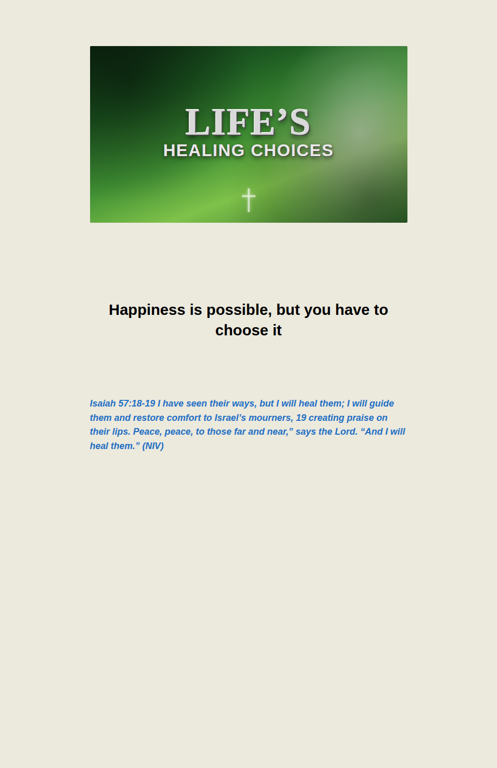LIFE’S HEALING CHOICES
Happiness is possible, but you have to choose it
Isaiah 57:18-19 I have seen their ways, but I will heal them; I will guide them and restore comfort to Israel’s mourners, 19 creating praise on their lips. Peace, peace, to those far and near,” says the Lord. “And I will heal them.” (NIV)